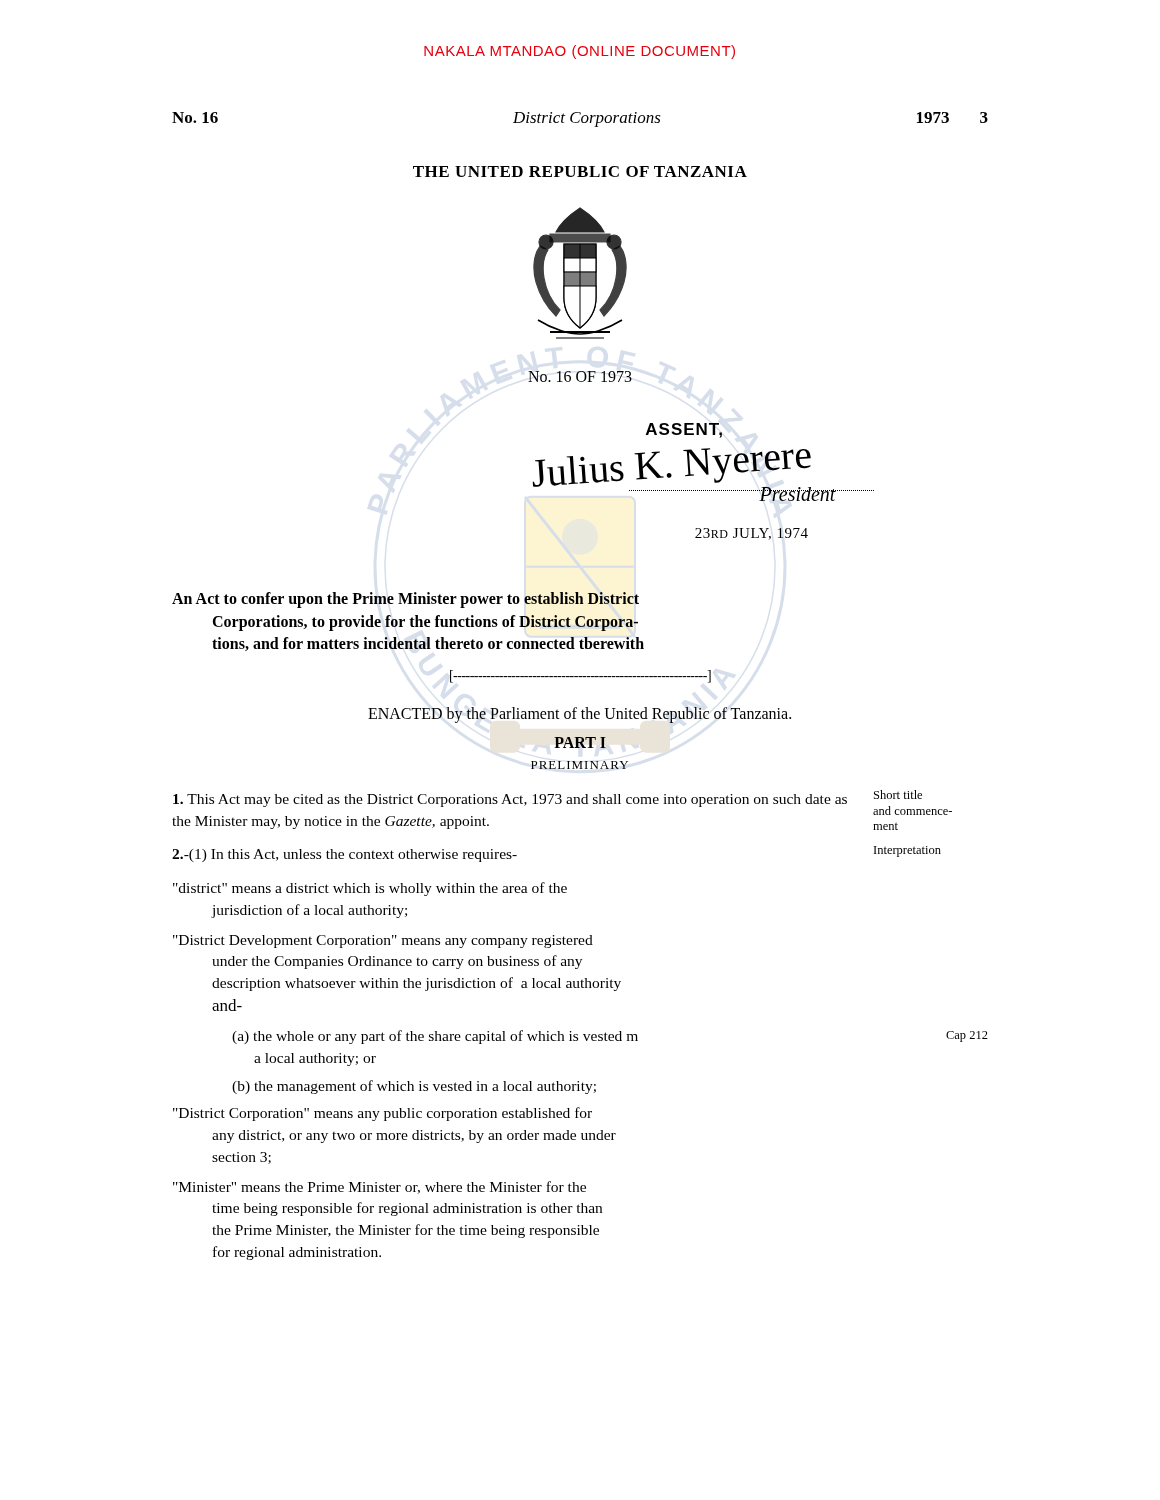PARLIAMENT OF TANZANIA BUNGE LA TANZANIA
NAKALA MTANDAO (ONLINE DOCUMENT)
No. 16 District Corporations 1973 3
THE UNITED REPUBLIC OF TANZANIA
No. 16 OF 1973
ASSENT,
Julius K. Nyerere
President
23RD JULY, 1974
An Act to confer upon the Prime Minister power to establish District
Corporations, to provide for the functions of District Corpora-
tions, and for matters incidental thereto or connected tberewith
[-------------------------------------------------------------]
ENACTED by the Parliament of the United Republic of Tanzania.
PART I
PRELIMINARY
Short title
and commence-
ment
1. This Act may be cited as the District Corporations Act, 1973 and shall come into operation on such date as the Minister may, by notice in the Gazette, appoint.
Interpretation
2.-(1) In this Act, unless the context otherwise requires-
Cap 212
"district" means a district which is wholly within the area of the jurisdiction of a local authority;
"District Development Corporation" means any company registered under the Companies Ordinance to carry on business of any description whatsoever within the jurisdiction of a local authority and-
(a) the whole or any part of the share capital of which is vested m
a local authority; or
(b) the management of which is vested in a local authority;
"District Corporation" means any public corporation established for any district, or any two or more districts, by an order made under section 3;
"Minister" means the Prime Minister or, where the Minister for the time being responsible for regional administration is other than the Prime Minister, the Minister for the time being responsible for regional administration.